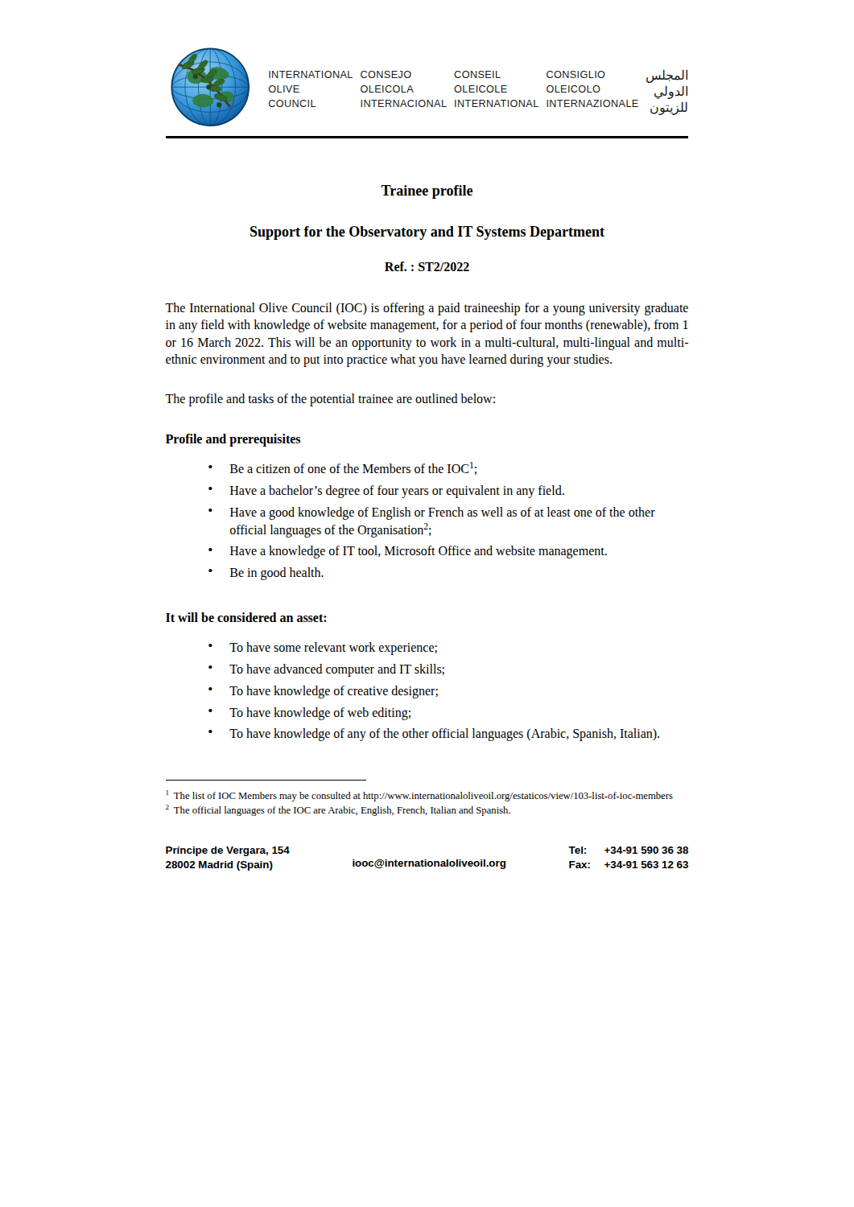INTERNATIONAL
OLIVE
COUNCIL
CONSEJO
OLEICOLA
INTERNACIONAL
CONSEIL
OLEICOLE
INTERNATIONAL
CONSIGLIO
OLEICOLO
INTERNAZIONALE
المجلس
الدولي
للزيتون
Trainee profile
Support for the Observatory and IT Systems Department
Ref. : ST2/2022
The International Olive Council (IOC) is offering a paid traineeship for a young university graduate in any field with knowledge of website management, for a period of four months (renewable), from 1 or 16 March 2022. This will be an opportunity to work in a multi-cultural, multi-lingual and multi-ethnic environment and to put into practice what you have learned during your studies.
The profile and tasks of the potential trainee are outlined below:
Profile and prerequisites
Be a citizen of one of the Members of the IOC1;
Have a bachelor’s degree of four years or equivalent in any field.
Have a good knowledge of English or French as well as of at least one of the other official languages of the Organisation2;
Have a knowledge of IT tool, Microsoft Office and website management.
Be in good health.
It will be considered an asset:
To have some relevant work experience;
To have advanced computer and IT skills;
To have knowledge of creative designer;
To have knowledge of web editing;
To have knowledge of any of the other official languages (Arabic, Spanish, Italian).
1The list of IOC Members may be consulted at http://www.internationaloliveoil.org/estaticos/view/103-list-of-ioc-members
2The official languages of the IOC are Arabic, English, French, Italian and Spanish.
Príncipe de Vergara, 154
28002 Madrid (Spain)
iooc@internationaloliveoil.org
Tel: +34-91 590 36 38
Fax: +34-91 563 12 63